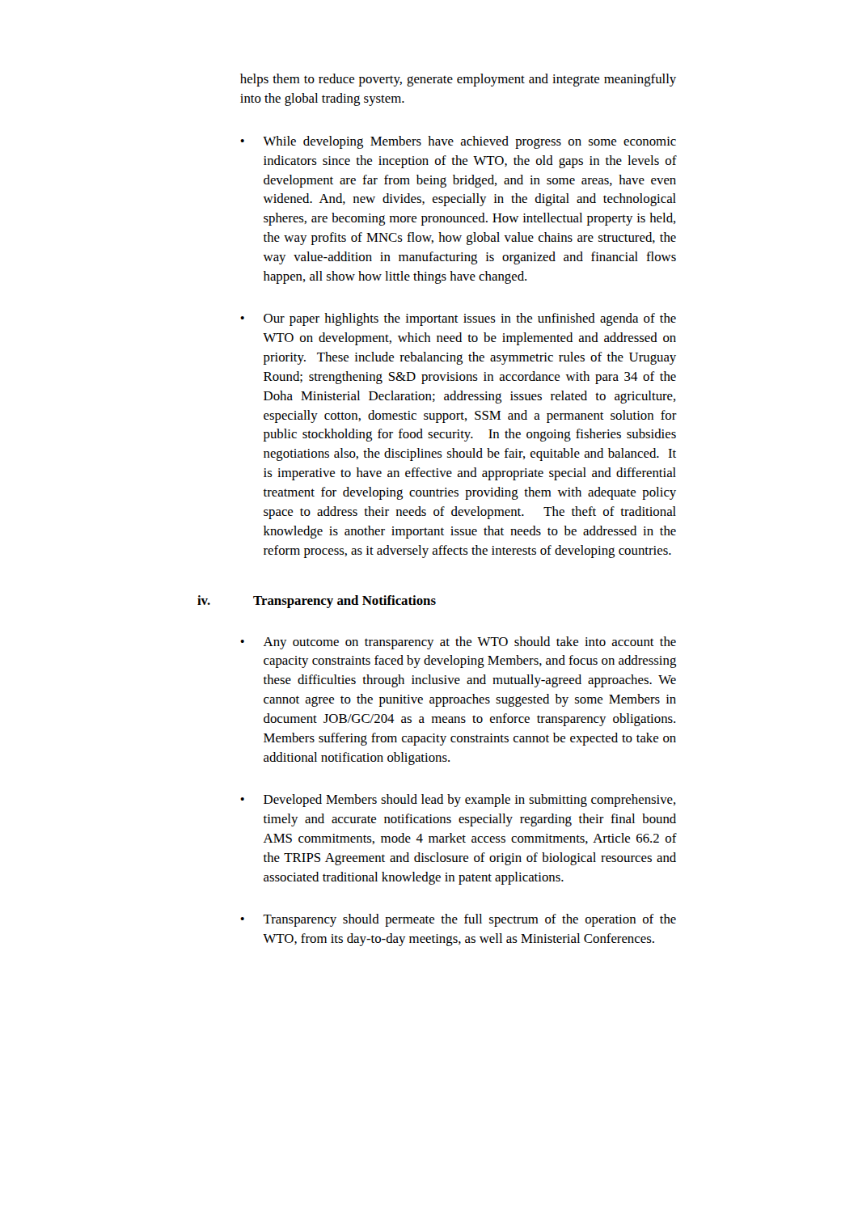helps them to reduce poverty, generate employment and integrate meaningfully into the global trading system.
While developing Members have achieved progress on some economic indicators since the inception of the WTO, the old gaps in the levels of development are far from being bridged, and in some areas, have even widened. And, new divides, especially in the digital and technological spheres, are becoming more pronounced. How intellectual property is held, the way profits of MNCs flow, how global value chains are structured, the way value-addition in manufacturing is organized and financial flows happen, all show how little things have changed.
Our paper highlights the important issues in the unfinished agenda of the WTO on development, which need to be implemented and addressed on priority. These include rebalancing the asymmetric rules of the Uruguay Round; strengthening S&D provisions in accordance with para 34 of the Doha Ministerial Declaration; addressing issues related to agriculture, especially cotton, domestic support, SSM and a permanent solution for public stockholding for food security. In the ongoing fisheries subsidies negotiations also, the disciplines should be fair, equitable and balanced. It is imperative to have an effective and appropriate special and differential treatment for developing countries providing them with adequate policy space to address their needs of development. The theft of traditional knowledge is another important issue that needs to be addressed in the reform process, as it adversely affects the interests of developing countries.
iv. Transparency and Notifications
Any outcome on transparency at the WTO should take into account the capacity constraints faced by developing Members, and focus on addressing these difficulties through inclusive and mutually-agreed approaches. We cannot agree to the punitive approaches suggested by some Members in document JOB/GC/204 as a means to enforce transparency obligations. Members suffering from capacity constraints cannot be expected to take on additional notification obligations.
Developed Members should lead by example in submitting comprehensive, timely and accurate notifications especially regarding their final bound AMS commitments, mode 4 market access commitments, Article 66.2 of the TRIPS Agreement and disclosure of origin of biological resources and associated traditional knowledge in patent applications.
Transparency should permeate the full spectrum of the operation of the WTO, from its day-to-day meetings, as well as Ministerial Conferences.